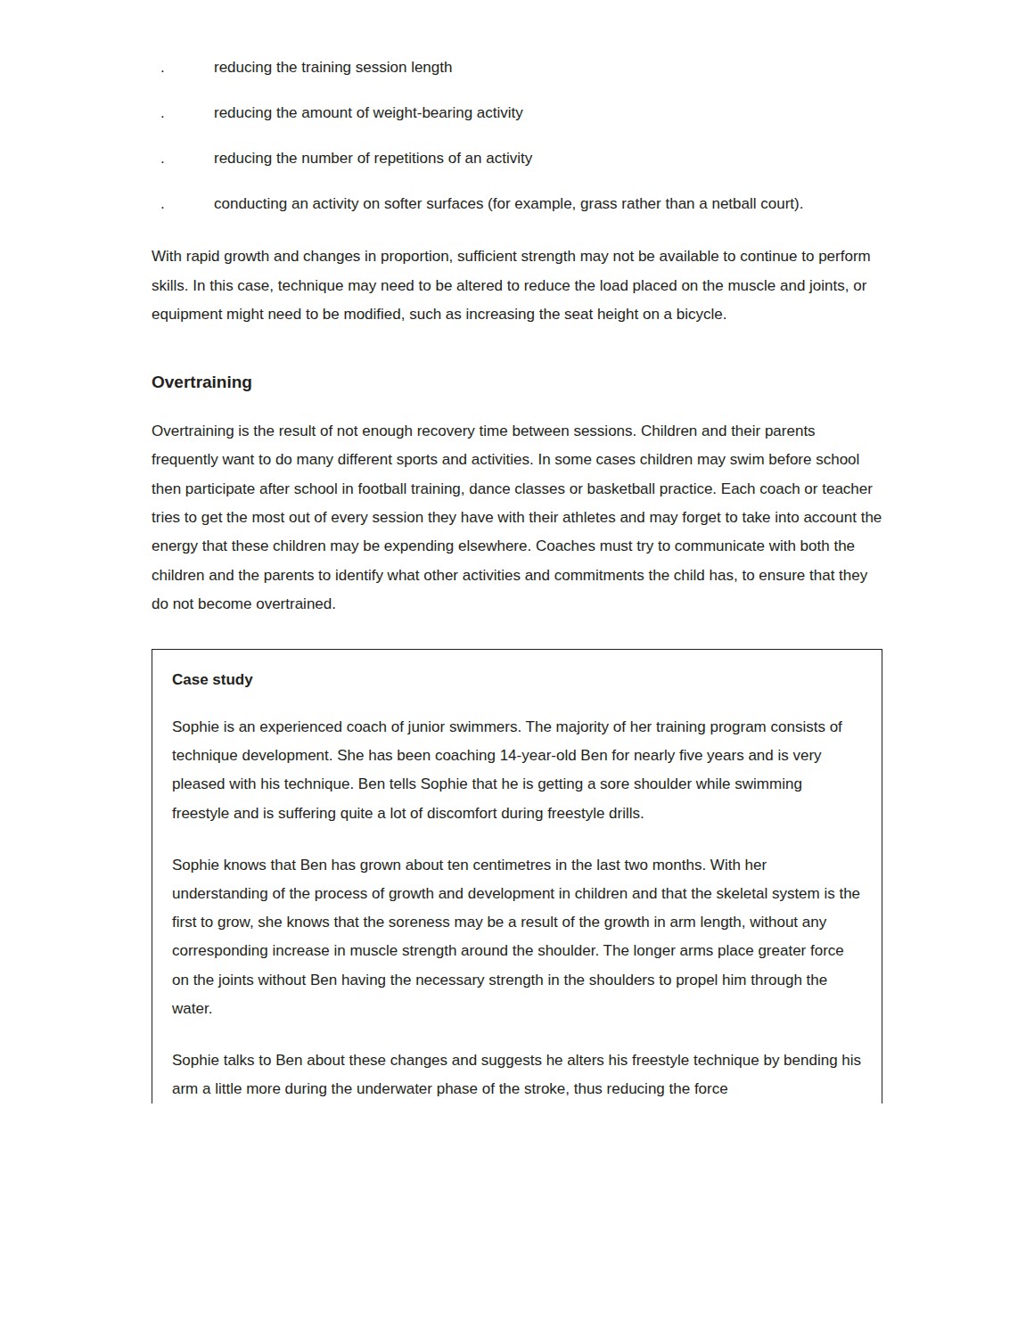reducing the training session length
reducing the amount of weight-bearing activity
reducing the number of repetitions of an activity
conducting an activity on softer surfaces (for example, grass rather than a netball court).
With rapid growth and changes in proportion, sufficient strength may not be available to continue to perform skills. In this case, technique may need to be altered to reduce the load placed on the muscle and joints, or equipment might need to be modified, such as increasing the seat height on a bicycle.
Overtraining
Overtraining is the result of not enough recovery time between sessions. Children and their parents frequently want to do many different sports and activities. In some cases children may swim before school then participate after school in football training, dance classes or basketball practice. Each coach or teacher tries to get the most out of every session they have with their athletes and may forget to take into account the energy that these children may be expending elsewhere. Coaches must try to communicate with both the children and the parents to identify what other activities and commitments the child has, to ensure that they do not become overtrained.
Case study
Sophie is an experienced coach of junior swimmers. The majority of her training program consists of technique development. She has been coaching 14-year-old Ben for nearly five years and is very pleased with his technique. Ben tells Sophie that he is getting a sore shoulder while swimming freestyle and is suffering quite a lot of discomfort during freestyle drills.
Sophie knows that Ben has grown about ten centimetres in the last two months. With her understanding of the process of growth and development in children and that the skeletal system is the first to grow, she knows that the soreness may be a result of the growth in arm length, without any corresponding increase in muscle strength around the shoulder. The longer arms place greater force on the joints without Ben having the necessary strength in the shoulders to propel him through the water.
Sophie talks to Ben about these changes and suggests he alters his freestyle technique by bending his arm a little more during the underwater phase of the stroke, thus reducing the force